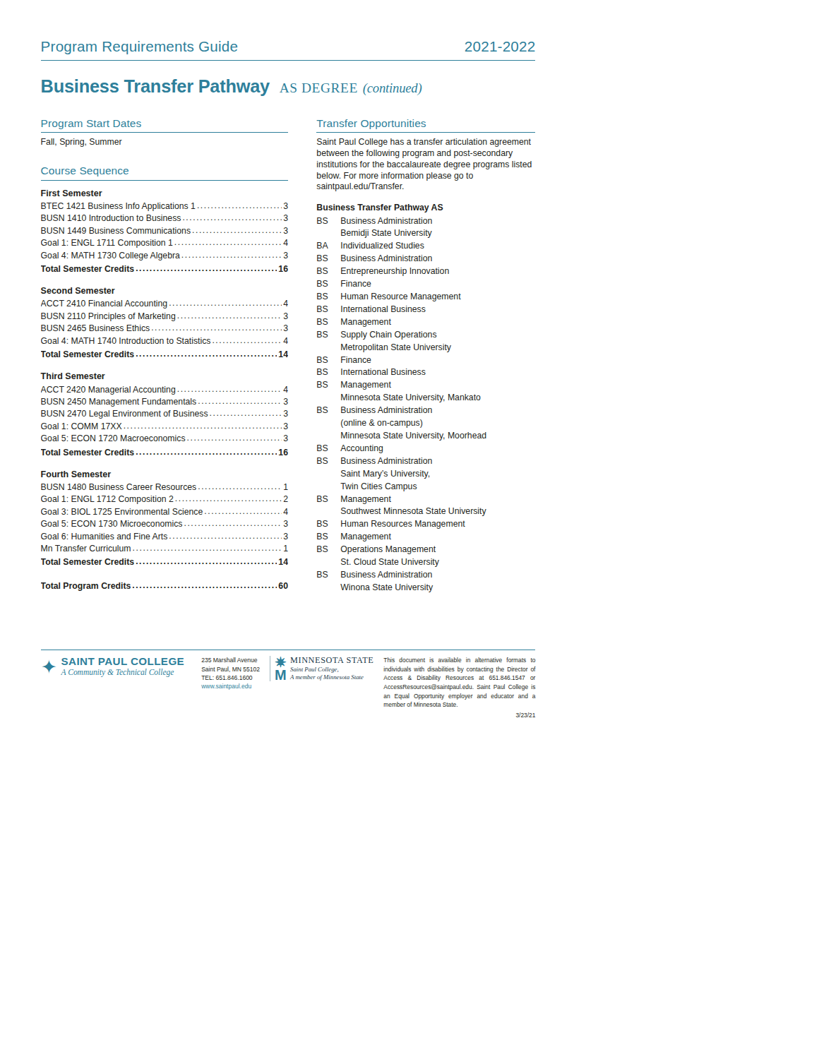Program Requirements Guide 2021-2022
Business Transfer Pathway AS DEGREE (continued)
Program Start Dates
Fall, Spring, Summer
Course Sequence
First Semester
BTEC 1421 Business Info Applications 1........................................................................................... 3
BUSN 1410 Introduction to Business........................................................................................... 3
BUSN 1449 Business Communications........................................................................................... 3
Goal 1: ENGL 1711 Composition 1........................................................................................... 4
Goal 4: MATH 1730 College Algebra........................................................................................... 3
Total Semester Credits........................................................................................... 16
Second Semester
ACCT 2410 Financial Accounting........................................................................................... 4
BUSN 2110 Principles of Marketing........................................................................................... 3
BUSN 2465 Business Ethics........................................................................................... 3
Goal 4: MATH 1740 Introduction to Statistics........................................................................................... 4
Total Semester Credits........................................................................................... 14
Third Semester
ACCT 2420 Managerial Accounting........................................................................................... 4
BUSN 2450 Management Fundamentals........................................................................................... 3
BUSN 2470 Legal Environment of Business........................................................................................... 3
Goal 1: COMM 17XX........................................................................................... 3
Goal 5: ECON 1720 Macroeconomics........................................................................................... 3
Total Semester Credits........................................................................................... 16
Fourth Semester
BUSN 1480 Business Career Resources........................................................................................... 1
Goal 1: ENGL 1712 Composition 2........................................................................................... 2
Goal 3: BIOL 1725 Environmental Science........................................................................................... 4
Goal 5: ECON 1730 Microeconomics........................................................................................... 3
Goal 6: Humanities and Fine Arts........................................................................................... 3
Mn Transfer Curriculum........................................................................................... 1
Total Semester Credits........................................................................................... 14
Total Program Credits........................................................................................... 60
Transfer Opportunities
Saint Paul College has a transfer articulation agreement between the following program and post-secondary institutions for the baccalaureate degree programs listed below. For more information please go to saintpaul.edu/Transfer.
Business Transfer Pathway AS
| BS | Business Administration |
| | Bemidji State University |
| BA | Individualized Studies |
| BS | Business Administration |
| BS | Entrepreneurship Innovation |
| BS | Finance |
| BS | Human Resource Management |
| BS | International Business |
| BS | Management |
| BS | Supply Chain Operations |
| | Metropolitan State University |
| BS | Finance |
| BS | International Business |
| BS | Management |
| | Minnesota State University, Mankato |
| BS | Business Administration |
| | (online & on-campus) |
| | Minnesota State University, Moorhead |
| BS | Accounting |
| BS | Business Administration |
| | Saint Mary’s University, |
| | Twin Cities Campus |
| BS | Management |
| | Southwest Minnesota State University |
| BS | Human Resources Management |
| BS | Management |
| BS | Operations Management |
| | St. Cloud State University |
| BS | Business Administration |
| | Winona State University |
✦ SAINT PAUL COLLEGE
A Community & Technical College
235 Marshall Avenue
Saint Paul, MN 55102
TEL: 651.846.1600
www.saintpaul.edu
✷
M MINNESOTA STATE
Saint Paul College,
A member of Minnesota State
This document is available in alternative formats to individuals with disabilities by contacting the Director of Access & Disability Resources at 651.846.1547 or AccessResources@saintpaul.edu. Saint Paul College is an Equal Opportunity employer and educator and a member of Minnesota State. 3/23/21